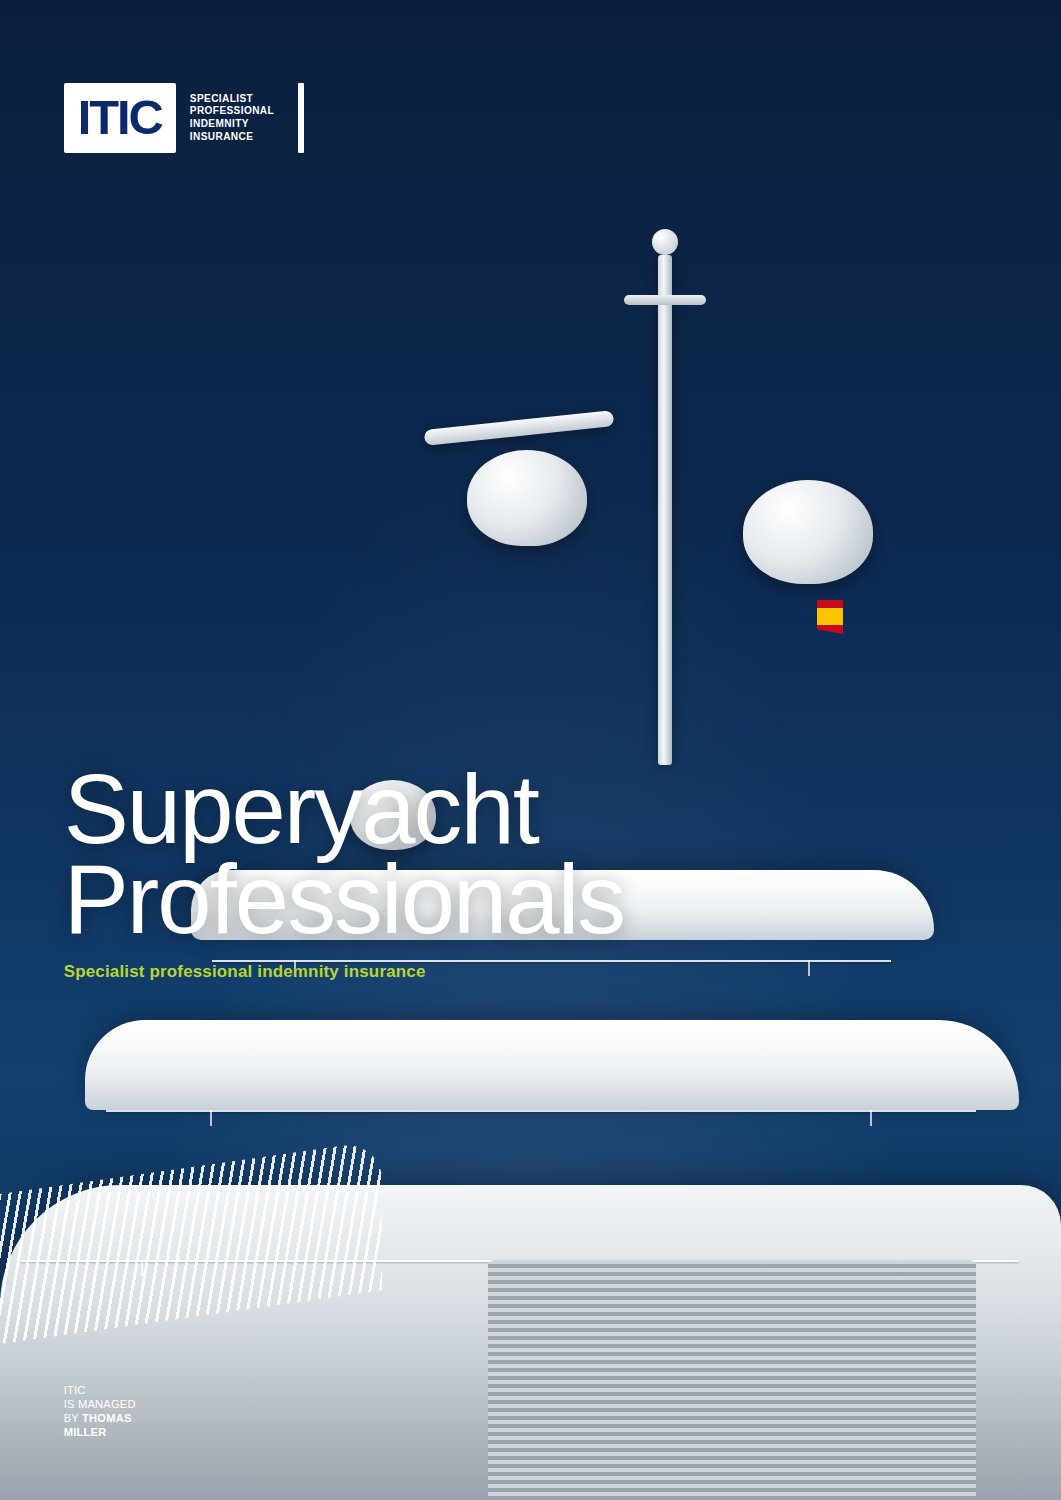ITIC
Specialist
Professional
Indemnity
Insurance
Superyacht Professionals
Specialist professional indemnity insurance
ITIC
is managed
by Thomas
Miller